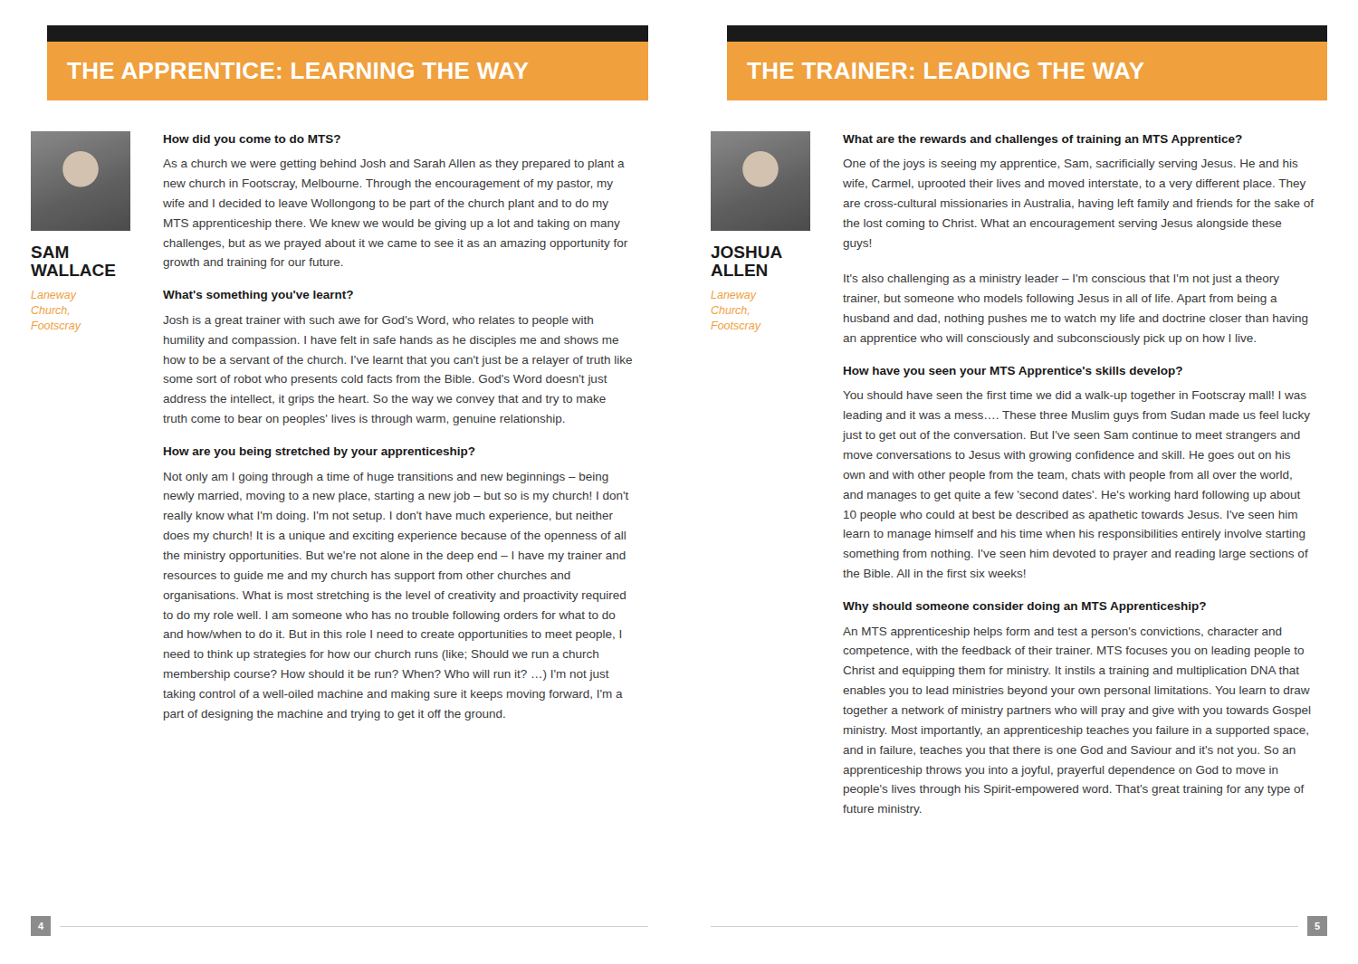The Apprentice: Learning the Way
Sam
Wallace
Laneway
Church,
Footscray
How did you come to do MTS?
As a church we were getting behind Josh and Sarah Allen as they prepared to plant a new church in Footscray, Melbourne. Through the encouragement of my pastor, my wife and I decided to leave Wollongong to be part of the church plant and to do my MTS apprenticeship there. We knew we would be giving up a lot and taking on many challenges, but as we prayed about it we came to see it as an amazing opportunity for growth and training for our future.
What's something you've learnt?
Josh is a great trainer with such awe for God's Word, who relates to people with humility and compassion. I have felt in safe hands as he disciples me and shows me how to be a servant of the church. I've learnt that you can't just be a relayer of truth like some sort of robot who presents cold facts from the Bible. God's Word doesn't just address the intellect, it grips the heart. So the way we convey that and try to make truth come to bear on peoples' lives is through warm, genuine relationship.
How are you being stretched by your apprenticeship?
Not only am I going through a time of huge transitions and new beginnings – being newly married, moving to a new place, starting a new job – but so is my church! I don't really know what I'm doing. I'm not setup. I don't have much experience, but neither does my church! It is a unique and exciting experience because of the openness of all the ministry opportunities. But we're not alone in the deep end – I have my trainer and resources to guide me and my church has support from other churches and organisations. What is most stretching is the level of creativity and proactivity required to do my role well. I am someone who has no trouble following orders for what to do and how/when to do it. But in this role I need to create opportunities to meet people, I need to think up strategies for how our church runs (like; Should we run a church membership course? How should it be run? When? Who will run it? …) I'm not just taking control of a well-oiled machine and making sure it keeps moving forward, I'm a part of designing the machine and trying to get it off the ground.
4
The Trainer: Leading the Way
Joshua
Allen
Laneway
Church,
Footscray
What are the rewards and challenges of training an MTS Apprentice?
One of the joys is seeing my apprentice, Sam, sacrificially serving Jesus. He and his wife, Carmel, uprooted their lives and moved interstate, to a very different place. They are cross-cultural missionaries in Australia, having left family and friends for the sake of the lost coming to Christ. What an encouragement serving Jesus alongside these guys!
It's also challenging as a ministry leader – I'm conscious that I'm not just a theory trainer, but someone who models following Jesus in all of life. Apart from being a husband and dad, nothing pushes me to watch my life and doctrine closer than having an apprentice who will consciously and subconsciously pick up on how I live.
How have you seen your MTS Apprentice's skills develop?
You should have seen the first time we did a walk-up together in Footscray mall! I was leading and it was a mess…. These three Muslim guys from Sudan made us feel lucky just to get out of the conversation. But I've seen Sam continue to meet strangers and move conversations to Jesus with growing confidence and skill. He goes out on his own and with other people from the team, chats with people from all over the world, and manages to get quite a few 'second dates'. He's working hard following up about 10 people who could at best be described as apathetic towards Jesus. I've seen him learn to manage himself and his time when his responsibilities entirely involve starting something from nothing. I've seen him devoted to prayer and reading large sections of the Bible. All in the first six weeks!
Why should someone consider doing an MTS Apprenticeship?
An MTS apprenticeship helps form and test a person's convictions, character and competence, with the feedback of their trainer. MTS focuses you on leading people to Christ and equipping them for ministry. It instils a training and multiplication DNA that enables you to lead ministries beyond your own personal limitations. You learn to draw together a network of ministry partners who will pray and give with you towards Gospel ministry. Most importantly, an apprenticeship teaches you failure in a supported space, and in failure, teaches you that there is one God and Saviour and it's not you. So an apprenticeship throws you into a joyful, prayerful dependence on God to move in people's lives through his Spirit-empowered word. That's great training for any type of future ministry.
5